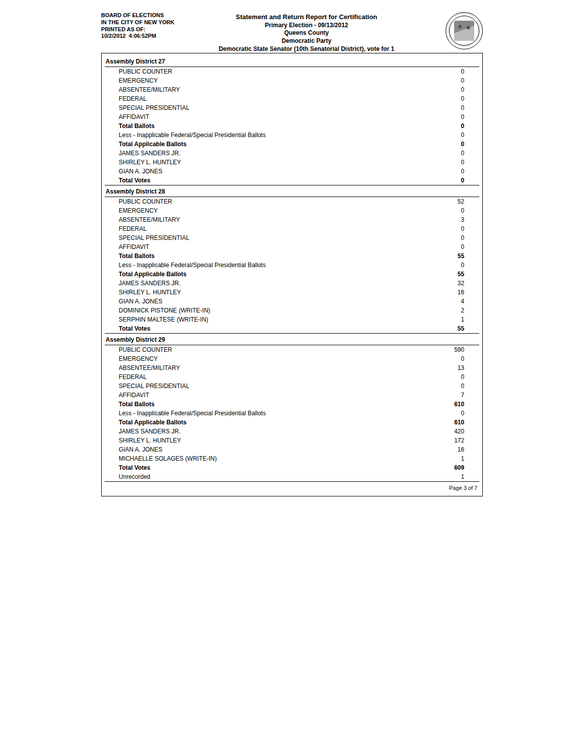BOARD OF ELECTIONS
IN THE CITY OF NEW YORK
PRINTED AS OF:
10/2/2012 4:06:52PM
Statement and Return Report for Certification
Primary Election - 09/13/2012
Queens County
Democratic Party
Democratic State Senator (10th Senatorial District), vote for 1
Assembly District 27
| PUBLIC COUNTER | 0 |
| EMERGENCY | 0 |
| ABSENTEE/MILITARY | 0 |
| FEDERAL | 0 |
| SPECIAL PRESIDENTIAL | 0 |
| AFFIDAVIT | 0 |
| Total Ballots | 0 |
| Less - Inapplicable Federal/Special Presidential Ballots | 0 |
| Total Applicable Ballots | 0 |
| JAMES SANDERS JR. | 0 |
| SHIRLEY L. HUNTLEY | 0 |
| GIAN A. JONES | 0 |
| Total Votes | 0 |
Assembly District 28
| PUBLIC COUNTER | 52 |
| EMERGENCY | 0 |
| ABSENTEE/MILITARY | 3 |
| FEDERAL | 0 |
| SPECIAL PRESIDENTIAL | 0 |
| AFFIDAVIT | 0 |
| Total Ballots | 55 |
| Less - Inapplicable Federal/Special Presidential Ballots | 0 |
| Total Applicable Ballots | 55 |
| JAMES SANDERS JR. | 32 |
| SHIRLEY L. HUNTLEY | 16 |
| GIAN A. JONES | 4 |
| DOMINICK PISTONE (WRITE-IN) | 2 |
| SERPHIN MALTESE (WRITE-IN) | 1 |
| Total Votes | 55 |
Assembly District 29
| PUBLIC COUNTER | 590 |
| EMERGENCY | 0 |
| ABSENTEE/MILITARY | 13 |
| FEDERAL | 0 |
| SPECIAL PRESIDENTIAL | 0 |
| AFFIDAVIT | 7 |
| Total Ballots | 610 |
| Less - Inapplicable Federal/Special Presidential Ballots | 0 |
| Total Applicable Ballots | 610 |
| JAMES SANDERS JR. | 420 |
| SHIRLEY L. HUNTLEY | 172 |
| GIAN A. JONES | 16 |
| MICHAELLE SOLAGES (WRITE-IN) | 1 |
| Total Votes | 609 |
| Unrecorded | 1 |
Page 3 of 7